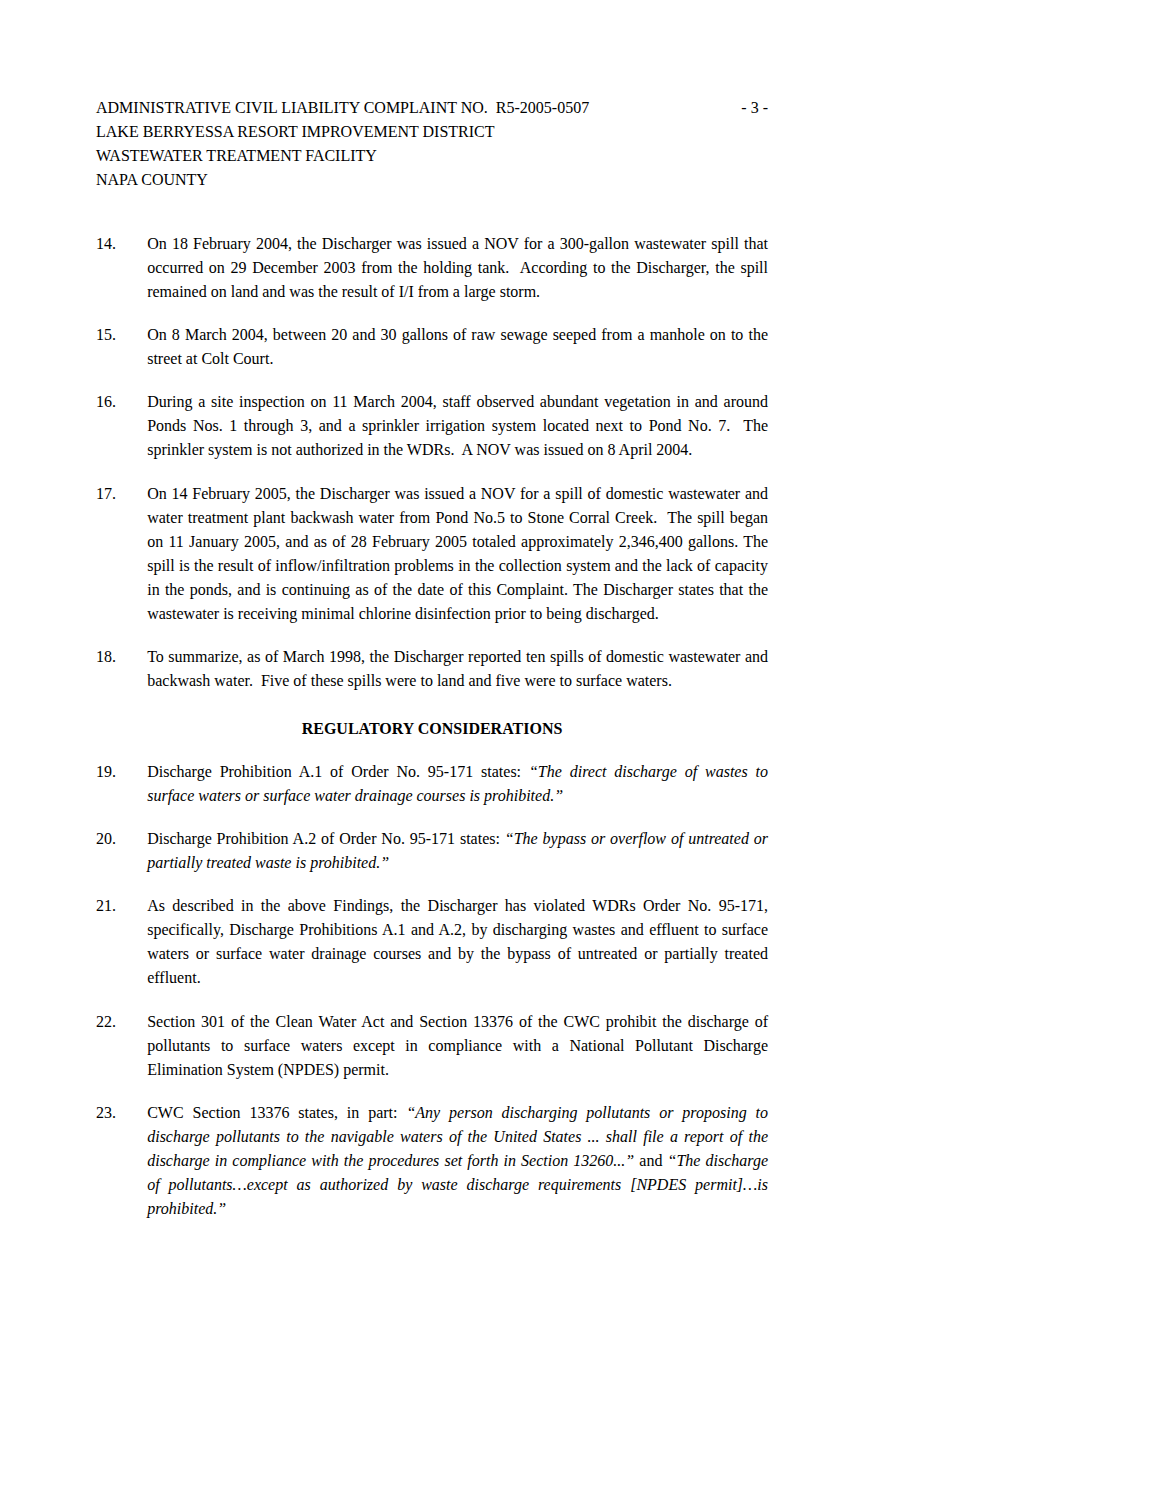Administrative Civil Liability Complaint No. R5-2005-0507 - 3 -
Lake Berryessa Resort Improvement District
Wastewater Treatment Facility
Napa County
14. On 18 February 2004, the Discharger was issued a NOV for a 300-gallon wastewater spill that occurred on 29 December 2003 from the holding tank. According to the Discharger, the spill remained on land and was the result of I/I from a large storm.
15. On 8 March 2004, between 20 and 30 gallons of raw sewage seeped from a manhole on to the street at Colt Court.
16. During a site inspection on 11 March 2004, staff observed abundant vegetation in and around Ponds Nos. 1 through 3, and a sprinkler irrigation system located next to Pond No. 7. The sprinkler system is not authorized in the WDRs. A NOV was issued on 8 April 2004.
17. On 14 February 2005, the Discharger was issued a NOV for a spill of domestic wastewater and water treatment plant backwash water from Pond No.5 to Stone Corral Creek. The spill began on 11 January 2005, and as of 28 February 2005 totaled approximately 2,346,400 gallons. The spill is the result of inflow/infiltration problems in the collection system and the lack of capacity in the ponds, and is continuing as of the date of this Complaint. The Discharger states that the wastewater is receiving minimal chlorine disinfection prior to being discharged.
18. To summarize, as of March 1998, the Discharger reported ten spills of domestic wastewater and backwash water. Five of these spills were to land and five were to surface waters.
Regulatory Considerations
19. Discharge Prohibition A.1 of Order No. 95-171 states: “The direct discharge of wastes to surface waters or surface water drainage courses is prohibited.”
20. Discharge Prohibition A.2 of Order No. 95-171 states: “The bypass or overflow of untreated or partially treated waste is prohibited.”
21. As described in the above Findings, the Discharger has violated WDRs Order No. 95-171, specifically, Discharge Prohibitions A.1 and A.2, by discharging wastes and effluent to surface waters or surface water drainage courses and by the bypass of untreated or partially treated effluent.
22. Section 301 of the Clean Water Act and Section 13376 of the CWC prohibit the discharge of pollutants to surface waters except in compliance with a National Pollutant Discharge Elimination System (NPDES) permit.
23. CWC Section 13376 states, in part: “Any person discharging pollutants or proposing to discharge pollutants to the navigable waters of the United States ... shall file a report of the discharge in compliance with the procedures set forth in Section 13260...” and “The discharge of pollutants…except as authorized by waste discharge requirements [NPDES permit]…is prohibited.”